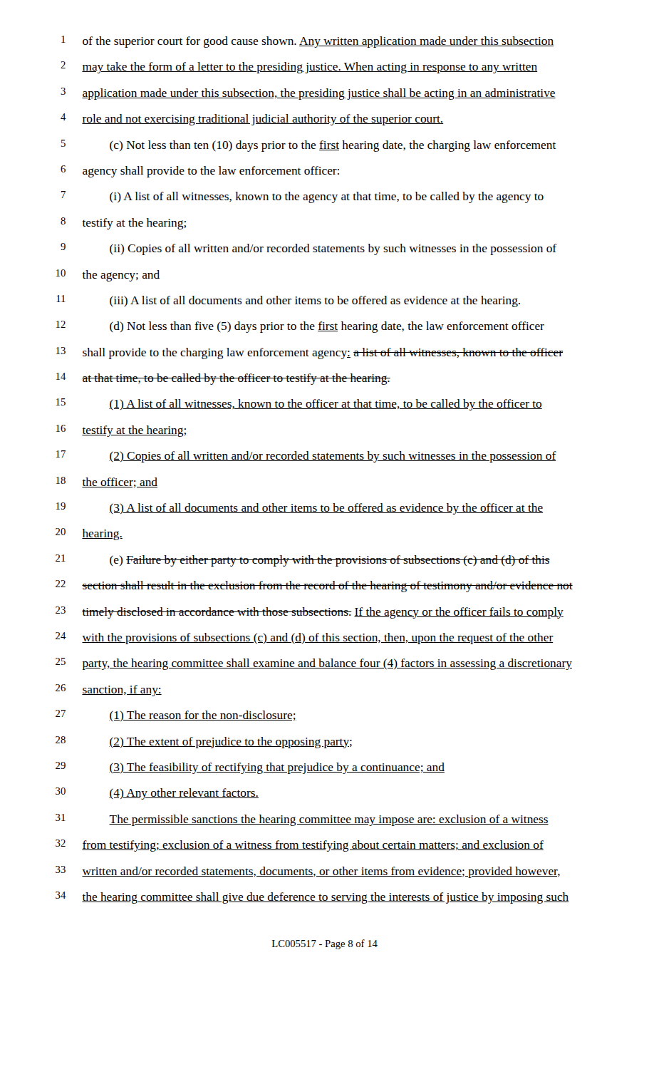of the superior court for good cause shown. Any written application made under this subsection
may take the form of a letter to the presiding justice. When acting in response to any written
application made under this subsection, the presiding justice shall be acting in an administrative
role and not exercising traditional judicial authority of the superior court.
(c) Not less than ten (10) days prior to the first hearing date, the charging law enforcement
agency shall provide to the law enforcement officer:
(i) A list of all witnesses, known to the agency at that time, to be called by the agency to
testify at the hearing;
(ii) Copies of all written and/or recorded statements by such witnesses in the possession of
the agency; and
(iii) A list of all documents and other items to be offered as evidence at the hearing.
(d) Not less than five (5) days prior to the first hearing date, the law enforcement officer
shall provide to the charging law enforcement agency: a list of all witnesses, known to the officer
at that time, to be called by the officer to testify at the hearing.
(1) A list of all witnesses, known to the officer at that time, to be called by the officer to
testify at the hearing;
(2) Copies of all written and/or recorded statements by such witnesses in the possession of
the officer; and
(3) A list of all documents and other items to be offered as evidence by the officer at the
hearing.
(e) Failure by either party to comply with the provisions of subsections (c) and (d) of this
section shall result in the exclusion from the record of the hearing of testimony and/or evidence not
timely disclosed in accordance with those subsections. If the agency or the officer fails to comply
with the provisions of subsections (c) and (d) of this section, then, upon the request of the other
party, the hearing committee shall examine and balance four (4) factors in assessing a discretionary
sanction, if any:
(1) The reason for the non-disclosure;
(2) The extent of prejudice to the opposing party;
(3) The feasibility of rectifying that prejudice by a continuance; and
(4) Any other relevant factors.
The permissible sanctions the hearing committee may impose are: exclusion of a witness
from testifying; exclusion of a witness from testifying about certain matters; and exclusion of
written and/or recorded statements, documents, or other items from evidence; provided however,
the hearing committee shall give due deference to serving the interests of justice by imposing such
LC005517 - Page 8 of 14